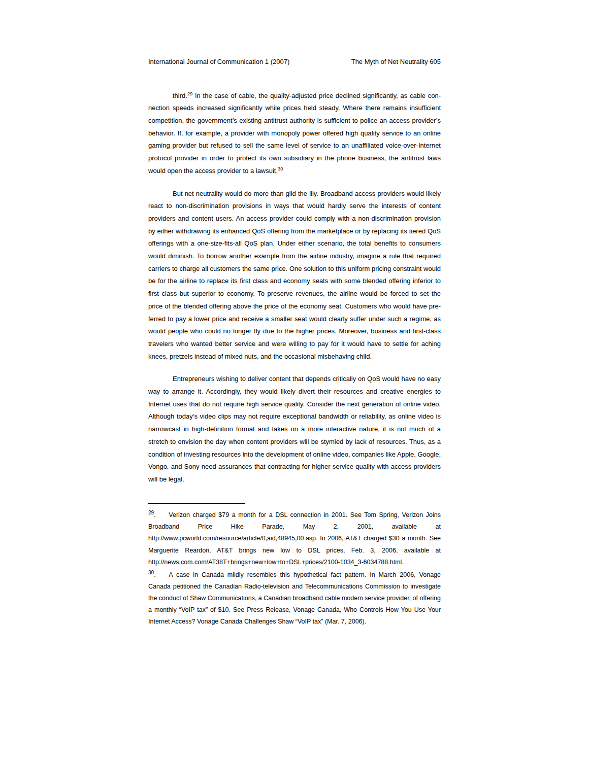International Journal of Communication 1 (2007)
The Myth of Net Neutrality 605
third.29 In the case of cable, the quality-adjusted price declined significantly, as cable connection speeds increased significantly while prices held steady. Where there remains insufficient competition, the government’s existing antitrust authority is sufficient to police an access provider’s behavior. If, for example, a provider with monopoly power offered high quality service to an online gaming provider but refused to sell the same level of service to an unaffiliated voice-over-Internet protocol provider in order to protect its own subsidiary in the phone business, the antitrust laws would open the access provider to a lawsuit.30
But net neutrality would do more than gild the lily. Broadband access providers would likely react to non-discrimination provisions in ways that would hardly serve the interests of content providers and content users. An access provider could comply with a non-discrimination provision by either withdrawing its enhanced QoS offering from the marketplace or by replacing its tiered QoS offerings with a one-size-fits-all QoS plan. Under either scenario, the total benefits to consumers would diminish. To borrow another example from the airline industry, imagine a rule that required carriers to charge all customers the same price. One solution to this uniform pricing constraint would be for the airline to replace its first class and economy seats with some blended offering inferior to first class but superior to economy. To preserve revenues, the airline would be forced to set the price of the blended offering above the price of the economy seat. Customers who would have preferred to pay a lower price and receive a smaller seat would clearly suffer under such a regime, as would people who could no longer fly due to the higher prices. Moreover, business and first-class travelers who wanted better service and were willing to pay for it would have to settle for aching knees, pretzels instead of mixed nuts, and the occasional misbehaving child.
Entrepreneurs wishing to deliver content that depends critically on QoS would have no easy way to arrange it. Accordingly, they would likely divert their resources and creative energies to Internet uses that do not require high service quality. Consider the next generation of online video. Although today’s video clips may not require exceptional bandwidth or reliability, as online video is narrowcast in high-definition format and takes on a more interactive nature, it is not much of a stretch to envision the day when content providers will be stymied by lack of resources. Thus, as a condition of investing resources into the development of online video, companies like Apple, Google, Vongo, and Sony need assurances that contracting for higher service quality with access providers will be legal.
29. Verizon charged $79 a month for a DSL connection in 2001. See Tom Spring, Verizon Joins Broadband Price Hike Parade, May 2, 2001, available at http://www.pcworld.com/resource/article/0,aid,48945,00.asp. In 2006, AT&T charged $30 a month. See Marguerite Reardon, AT&T brings new low to DSL prices, Feb. 3, 2006, available at http://news.com.com/AT38T+brings+new+low+to+DSL+prices/2100-1034_3-6034788.html.
30. A case in Canada mildly resembles this hypothetical fact pattern. In March 2006, Vonage Canada petitioned the Canadian Radio-television and Telecommunications Commission to investigate the conduct of Shaw Communications, a Canadian broadband cable modem service provider, of offering a monthly “VoIP tax” of $10. See Press Release, Vonage Canada, Who Controls How You Use Your Internet Access? Vonage Canada Challenges Shaw “VoIP tax” (Mar. 7, 2006).